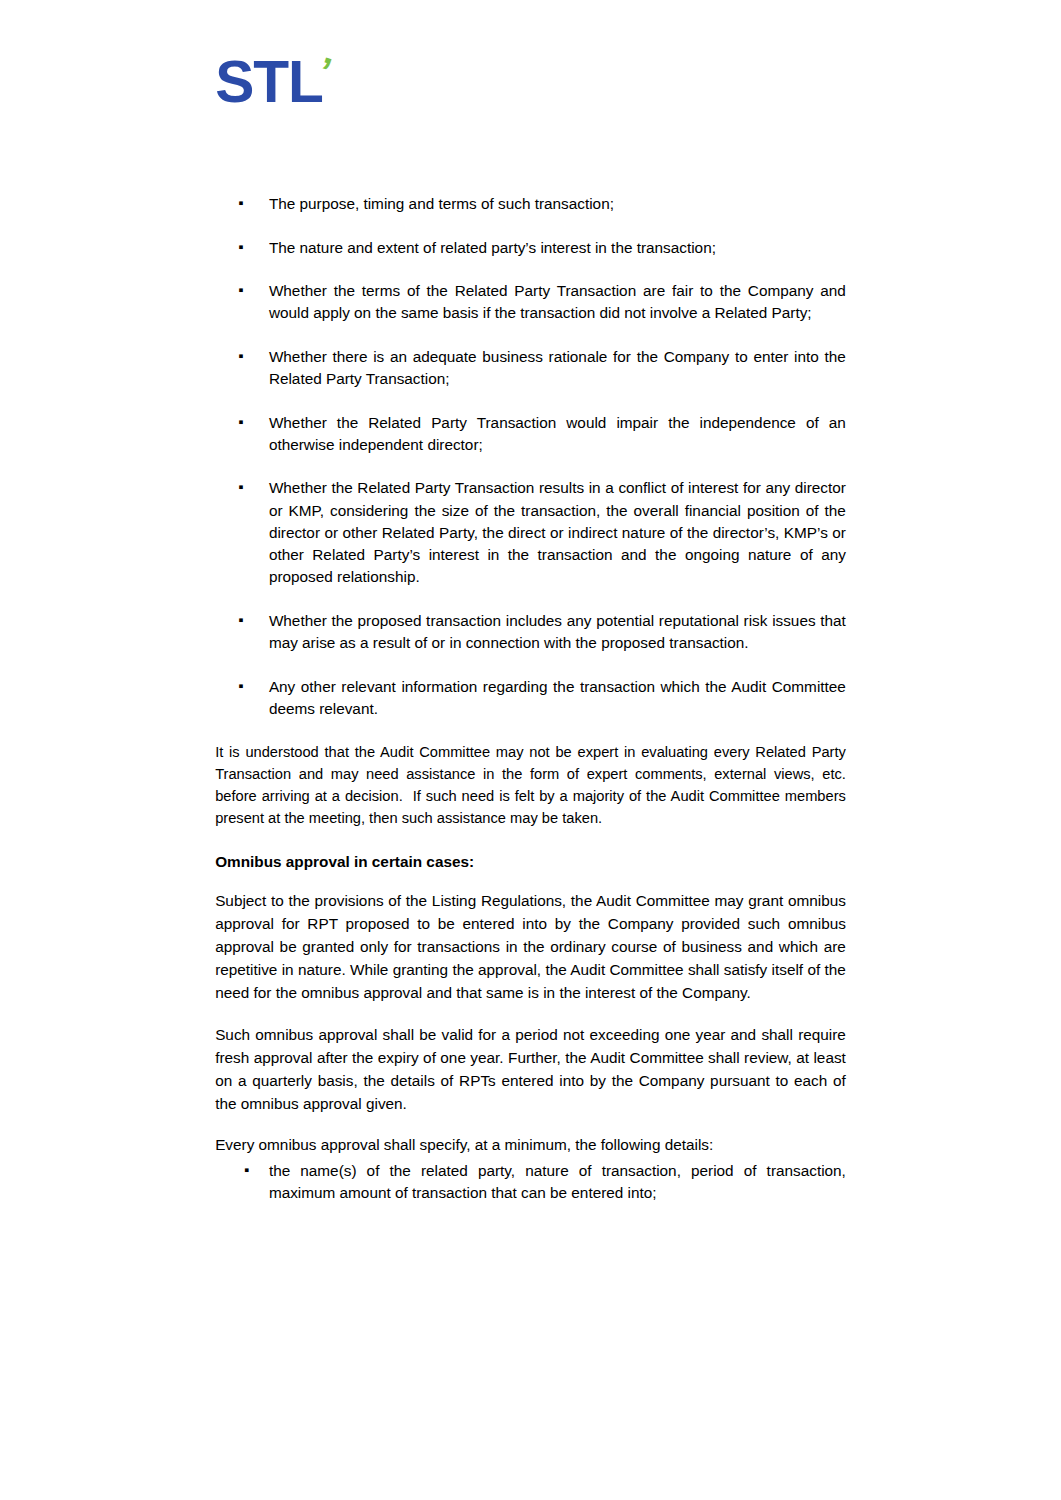STL’
The purpose, timing and terms of such transaction;
The nature and extent of related party’s interest in the transaction;
Whether the terms of the Related Party Transaction are fair to the Company and would apply on the same basis if the transaction did not involve a Related Party;
Whether there is an adequate business rationale for the Company to enter into the Related Party Transaction;
Whether the Related Party Transaction would impair the independence of an otherwise independent director;
Whether the Related Party Transaction results in a conflict of interest for any director or KMP, considering the size of the transaction, the overall financial position of the director or other Related Party, the direct or indirect nature of the director’s, KMP’s or other Related Party’s interest in the transaction and the ongoing nature of any proposed relationship.
Whether the proposed transaction includes any potential reputational risk issues that may arise as a result of or in connection with the proposed transaction.
Any other relevant information regarding the transaction which the Audit Committee deems relevant.
It is understood that the Audit Committee may not be expert in evaluating every Related Party Transaction and may need assistance in the form of expert comments, external views, etc. before arriving at a decision. If such need is felt by a majority of the Audit Committee members present at the meeting, then such assistance may be taken.
Omnibus approval in certain cases:
Subject to the provisions of the Listing Regulations, the Audit Committee may grant omnibus approval for RPT proposed to be entered into by the Company provided such omnibus approval be granted only for transactions in the ordinary course of business and which are repetitive in nature. While granting the approval, the Audit Committee shall satisfy itself of the need for the omnibus approval and that same is in the interest of the Company.
Such omnibus approval shall be valid for a period not exceeding one year and shall require fresh approval after the expiry of one year. Further, the Audit Committee shall review, at least on a quarterly basis, the details of RPTs entered into by the Company pursuant to each of the omnibus approval given.
Every omnibus approval shall specify, at a minimum, the following details:
the name(s) of the related party, nature of transaction, period of transaction, maximum amount of transaction that can be entered into;